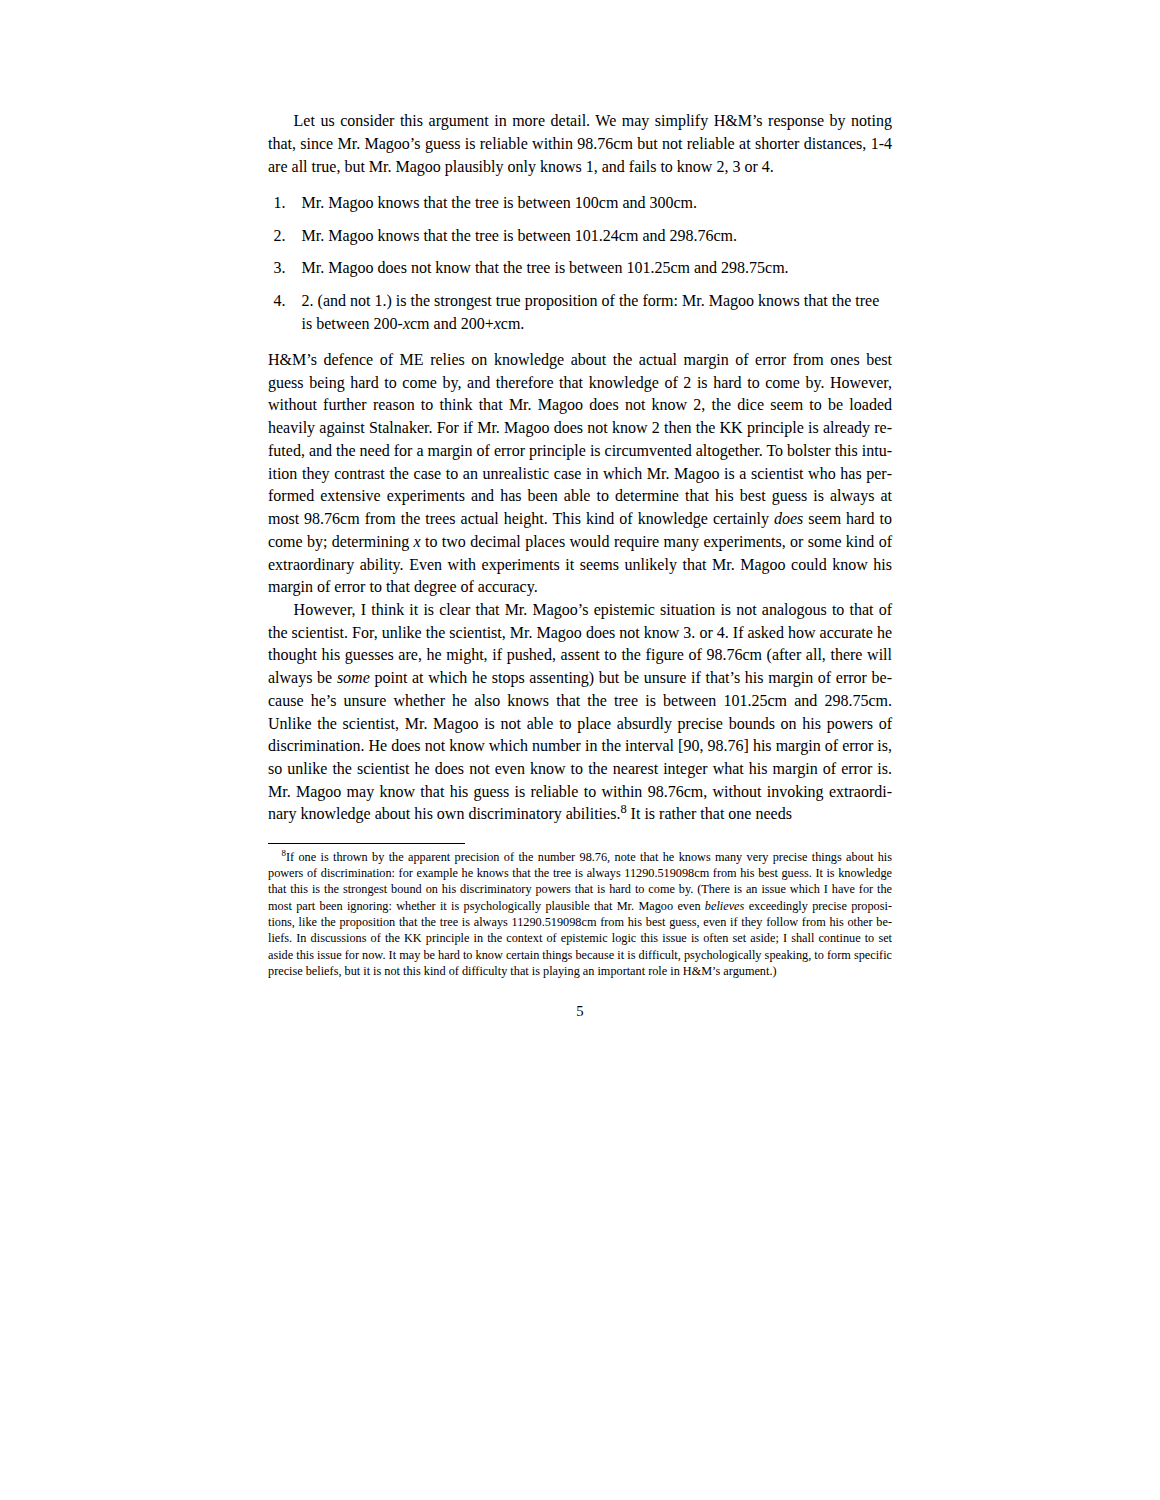Let us consider this argument in more detail. We may simplify H&M’s response by noting that, since Mr. Magoo’s guess is reliable within 98.76cm but not reliable at shorter distances, 1-4 are all true, but Mr. Magoo plausibly only knows 1, and fails to know 2, 3 or 4.
1. Mr. Magoo knows that the tree is between 100cm and 300cm.
2. Mr. Magoo knows that the tree is between 101.24cm and 298.76cm.
3. Mr. Magoo does not know that the tree is between 101.25cm and 298.75cm.
4. 2. (and not 1.) is the strongest true proposition of the form: Mr. Magoo knows that the tree is between 200-xcm and 200+xcm.
H&M’s defence of ME relies on knowledge about the actual margin of error from ones best guess being hard to come by, and therefore that knowledge of 2 is hard to come by. However, without further reason to think that Mr. Magoo does not know 2, the dice seem to be loaded heavily against Stalnaker. For if Mr. Magoo does not know 2 then the KK principle is already refuted, and the need for a margin of error principle is circumvented altogether. To bolster this intuition they contrast the case to an unrealistic case in which Mr. Magoo is a scientist who has performed extensive experiments and has been able to determine that his best guess is always at most 98.76cm from the trees actual height. This kind of knowledge certainly does seem hard to come by; determining x to two decimal places would require many experiments, or some kind of extraordinary ability. Even with experiments it seems unlikely that Mr. Magoo could know his margin of error to that degree of accuracy.
However, I think it is clear that Mr. Magoo’s epistemic situation is not analogous to that of the scientist. For, unlike the scientist, Mr. Magoo does not know 3. or 4. If asked how accurate he thought his guesses are, he might, if pushed, assent to the figure of 98.76cm (after all, there will always be some point at which he stops assenting) but be unsure if that’s his margin of error because he’s unsure whether he also knows that the tree is between 101.25cm and 298.75cm. Unlike the scientist, Mr. Magoo is not able to place absurdly precise bounds on his powers of discrimination. He does not know which number in the interval [90, 98.76] his margin of error is, so unlike the scientist he does not even know to the nearest integer what his margin of error is. Mr. Magoo may know that his guess is reliable to within 98.76cm, without invoking extraordinary knowledge about his own discriminatory abilities.8 It is rather that one needs
8If one is thrown by the apparent precision of the number 98.76, note that he knows many very precise things about his powers of discrimination: for example he knows that the tree is always 11290.519098cm from his best guess. It is knowledge that this is the strongest bound on his discriminatory powers that is hard to come by. (There is an issue which I have for the most part been ignoring: whether it is psychologically plausible that Mr. Magoo even believes exceedingly precise propositions, like the proposition that the tree is always 11290.519098cm from his best guess, even if they follow from his other beliefs. In discussions of the KK principle in the context of epistemic logic this issue is often set aside; I shall continue to set aside this issue for now. It may be hard to know certain things because it is difficult, psychologically speaking, to form specific precise beliefs, but it is not this kind of difficulty that is playing an important role in H&M’s argument.)
5